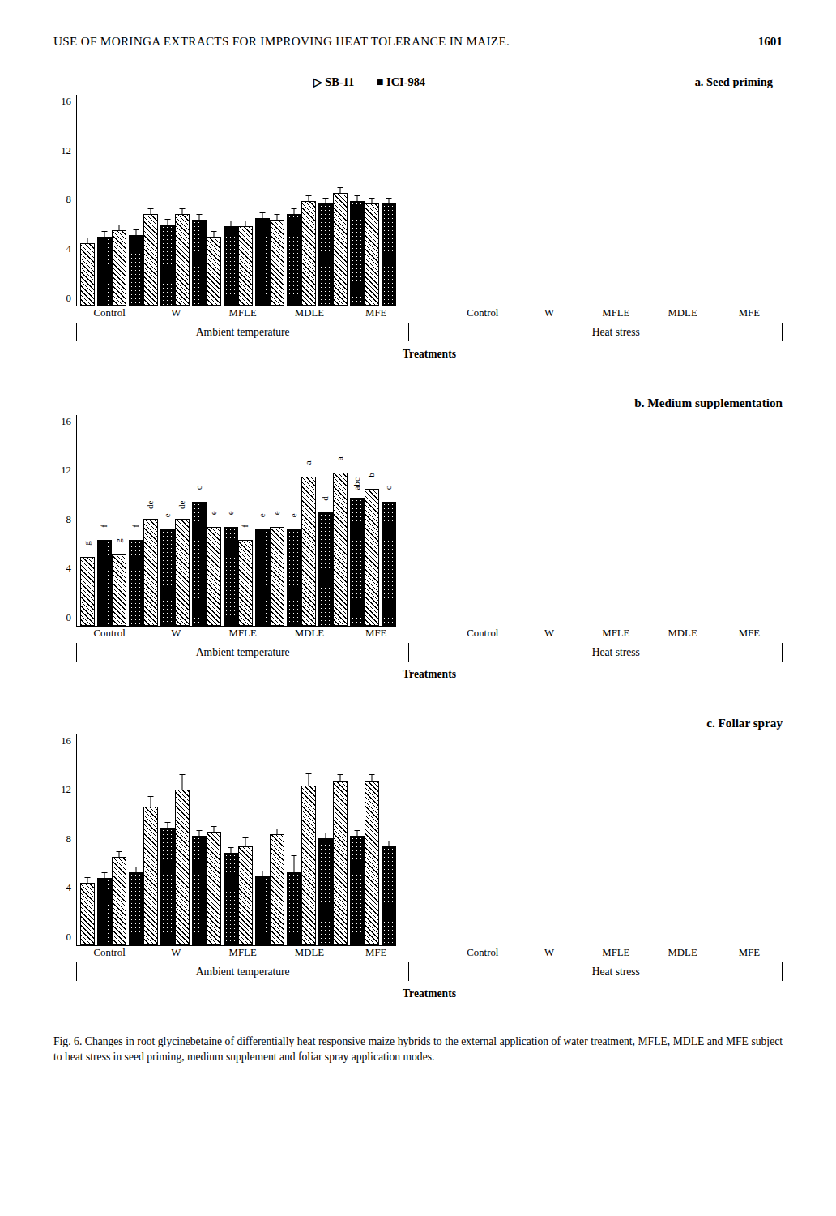Use of Moringa Extracts for Improving Heat Tolerance in Maize.
1601
▷ SB-11 ■ ICI-984 a. Seed priming
16
12
8
4
0
Control
W
MFLE
MDLE
MFE
Control
W
MFLE
MDLE
MFE
Ambient temperature
Heat stress
Treatments
b. Medium supplementation
16
12
8
4
0
g
f
g
f
de
e
de
c
e
e
f
e
e
e
a
d
a
abc
b
c
Control
W
MFLE
MDLE
MFE
Control
W
MFLE
MDLE
MFE
Ambient temperature
Heat stress
Treatments
c. Foliar spray
16
12
8
4
0
Control
W
MFLE
MDLE
MFE
Control
W
MFLE
MDLE
MFE
Ambient temperature
Heat stress
Treatments
Fig. 6. Changes in root glycinebetaine of differentially heat responsive maize hybrids to the external application of water treatment, MFLE, MDLE and MFE subject to heat stress in seed priming, medium supplement and foliar spray application modes.